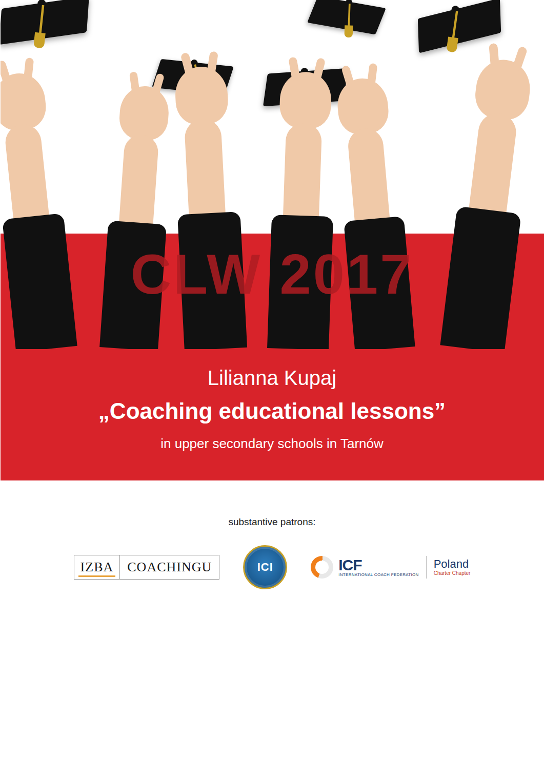CLW 2017
Lilianna Kupaj
„Coaching educational lessons”
in upper secondary schools in Tarnów
substantive patrons:
IZBA
COACHINGU
ICI
ICF
International Coach Federation
Poland
Charter Chapter